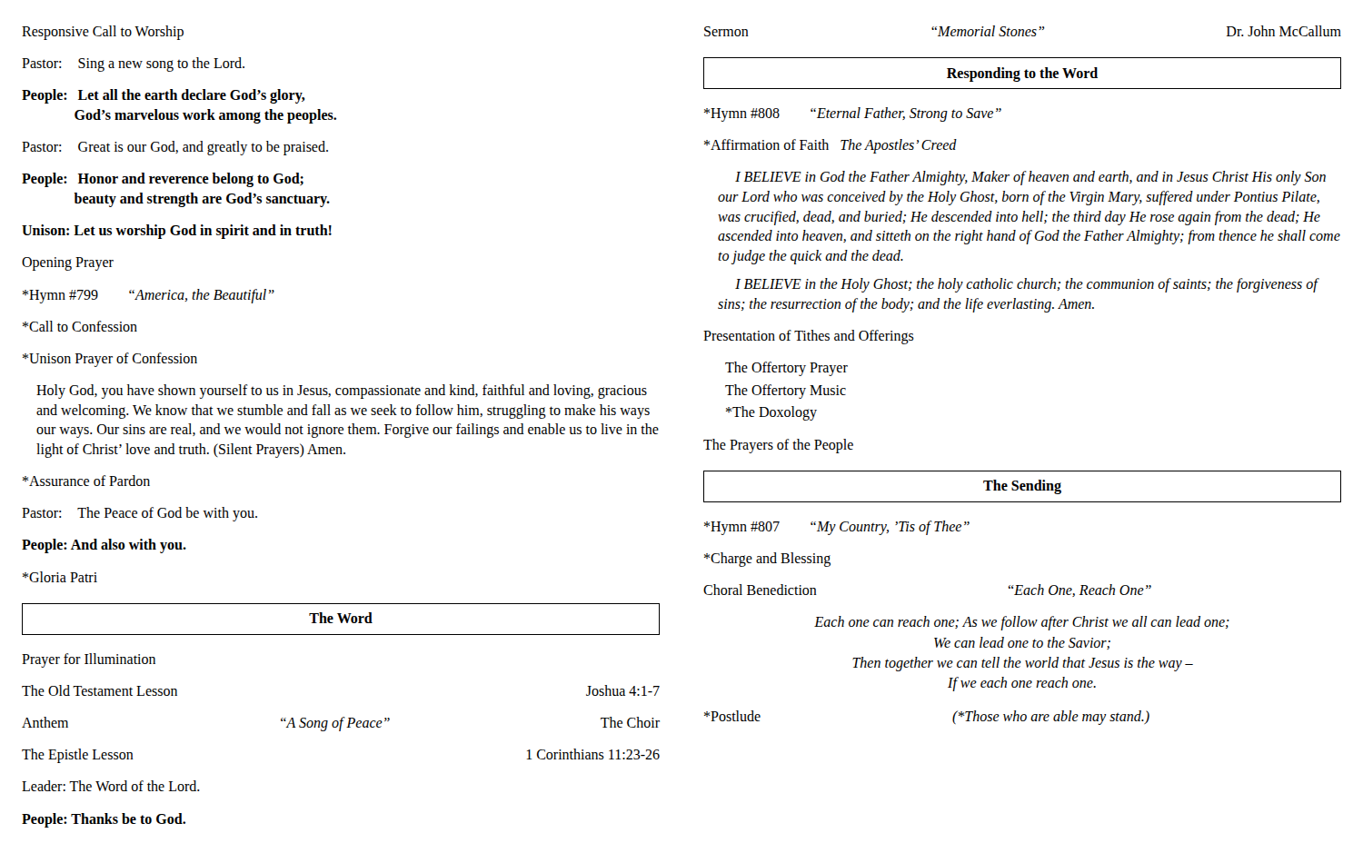Responsive Call to Worship
Pastor: Sing a new song to the Lord.
People: Let all the earth declare God’s glory,
God’s marvelous work among the peoples.
Pastor: Great is our God, and greatly to be praised.
People: Honor and reverence belong to God;
beauty and strength are God’s sanctuary.
Unison: Let us worship God in spirit and in truth!
Opening Prayer
*Hymn #799 “America, the Beautiful”
*Call to Confession
*Unison Prayer of Confession
Holy God, you have shown yourself to us in Jesus, compassionate and kind, faithful and loving, gracious and welcoming. We know that we stumble and fall as we seek to follow him, struggling to make his ways our ways. Our sins are real, and we would not ignore them. Forgive our failings and enable us to live in the light of Christ’ love and truth. (Silent Prayers) Amen.
*Assurance of Pardon
Pastor: The Peace of God be with you.
People: And also with you.
*Gloria Patri
The Word
Prayer for Illumination
The Old Testament Lesson Joshua 4:1-7
Anthem “A Song of Peace” The Choir
The Epistle Lesson 1 Corinthians 11:23-26
Leader: The Word of the Lord.
People: Thanks be to God.
Sermon “Memorial Stones” Dr. John McCallum
Responding to the Word
*Hymn #808 “Eternal Father, Strong to Save”
*Affirmation of Faith The Apostles’ Creed
I BELIEVE in God the Father Almighty, Maker of heaven and earth, and in Jesus Christ His only Son our Lord who was conceived by the Holy Ghost, born of the Virgin Mary, suffered under Pontius Pilate, was crucified, dead, and buried; He descended into hell; the third day He rose again from the dead; He ascended into heaven, and sitteth on the right hand of God the Father Almighty; from thence he shall come to judge the quick and the dead.
I BELIEVE in the Holy Ghost; the holy catholic church; the communion of saints; the forgiveness of sins; the resurrection of the body; and the life everlasting. Amen.
Presentation of Tithes and Offerings
The Offertory Prayer
The Offertory Music
*The Doxology
The Prayers of the People
The Sending
*Hymn #807 “My Country, ’Tis of Thee”
*Charge and Blessing
Choral Benediction “Each One, Reach One”
Each one can reach one; As we follow after Christ we all can lead one;
We can lead one to the Savior;
Then together we can tell the world that Jesus is the way –
If we each one reach one.
*Postlude (*Those who are able may stand.)